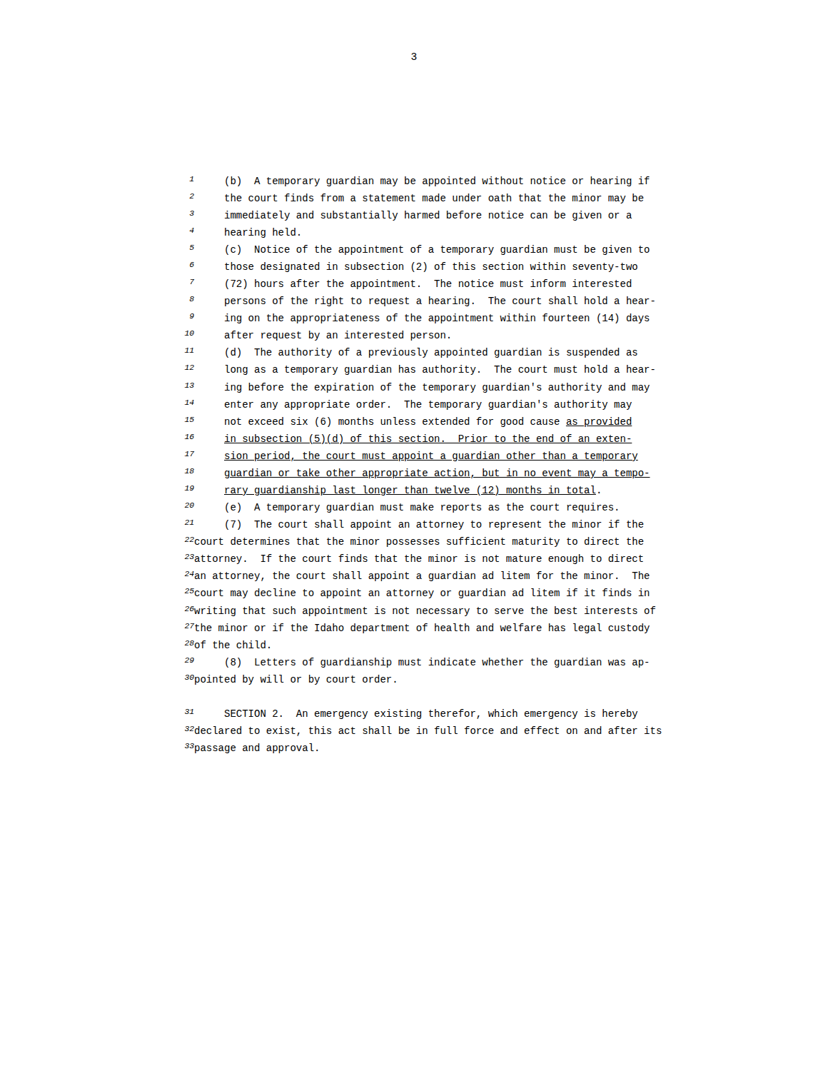3
| 1 | (b) A temporary guardian may be appointed without notice or hearing if |
| 2 | the court finds from a statement made under oath that the minor may be |
| 3 | immediately and substantially harmed before notice can be given or a |
| 4 | hearing held. |
| 5 | (c) Notice of the appointment of a temporary guardian must be given to |
| 6 | those designated in subsection (2) of this section within seventy-two |
| 7 | (72) hours after the appointment. The notice must inform interested |
| 8 | persons of the right to request a hearing. The court shall hold a hear- |
| 9 | ing on the appropriateness of the appointment within fourteen (14) days |
| 10 | after request by an interested person. |
| 11 | (d) The authority of a previously appointed guardian is suspended as |
| 12 | long as a temporary guardian has authority. The court must hold a hear- |
| 13 | ing before the expiration of the temporary guardian's authority and may |
| 14 | enter any appropriate order. The temporary guardian's authority may |
| 15 | not exceed six (6) months unless extended for good cause as provided |
| 16 | in subsection (5)(d) of this section. Prior to the end of an exten- |
| 17 | sion period, the court must appoint a guardian other than a temporary |
| 18 | guardian or take other appropriate action, but in no event may a tempo- |
| 19 | rary guardianship last longer than twelve (12) months in total . |
| 20 | (e) A temporary guardian must make reports as the court requires. |
| 21 | (7) The court shall appoint an attorney to represent the minor if the |
| 22 | court determines that the minor possesses sufficient maturity to direct the |
| 23 | attorney. If the court finds that the minor is not mature enough to direct |
| 24 | an attorney, the court shall appoint a guardian ad litem for the minor. The |
| 25 | court may decline to appoint an attorney or guardian ad litem if it finds in |
| 26 | writing that such appointment is not necessary to serve the best interests of |
| 27 | the minor or if the Idaho department of health and welfare has legal custody |
| 28 | of the child. |
| 29 | (8) Letters of guardianship must indicate whether the guardian was ap- |
| 30 | pointed by will or by court order. |
| 31 | SECTION 2. An emergency existing therefor, which emergency is hereby |
| 32 | declared to exist, this act shall be in full force and effect on and after its |
| 33 | passage and approval. |